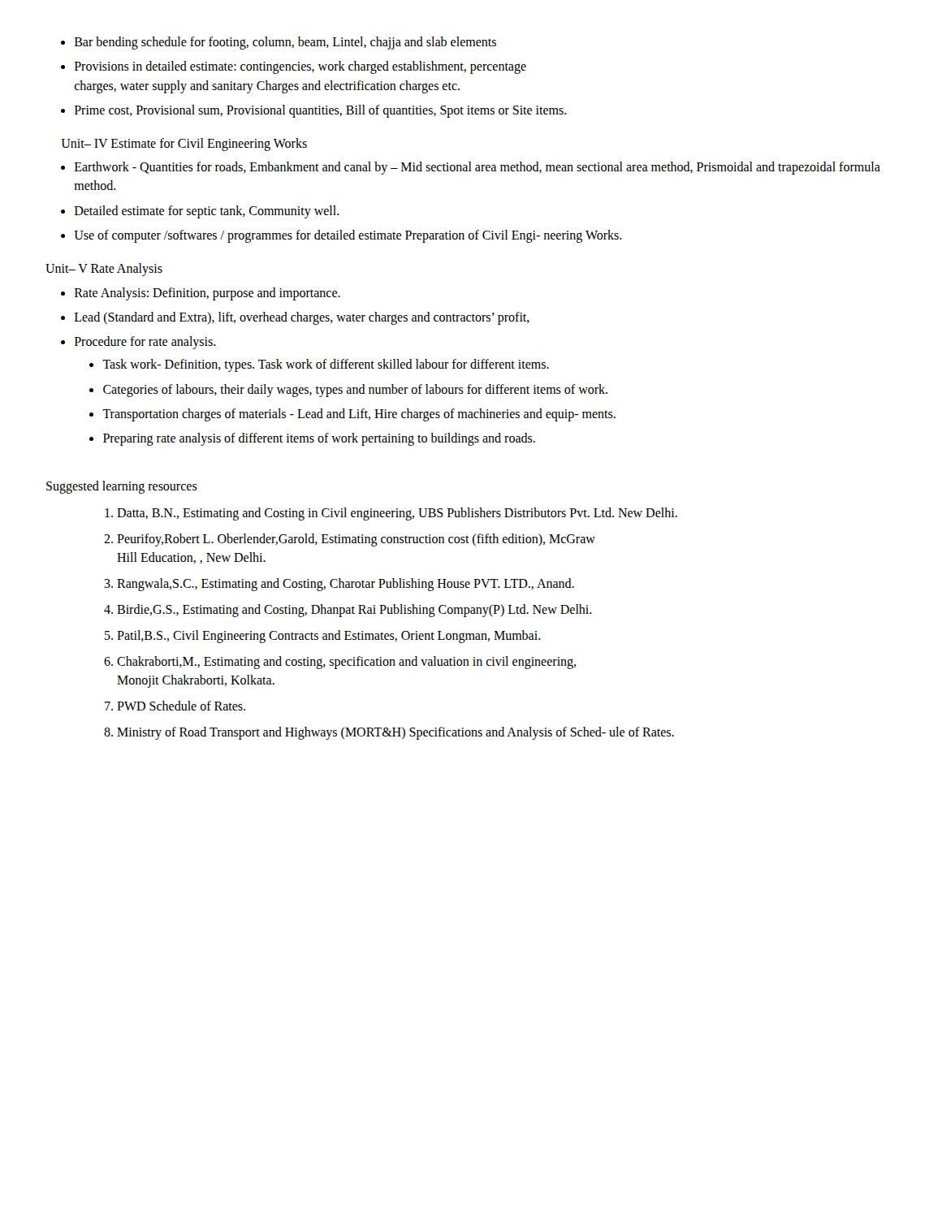Bar bending schedule for footing, column, beam, Lintel, chajja and slab elements
Provisions in detailed estimate: contingencies, work charged establishment, percentage charges, water supply and sanitary Charges and electrification charges etc.
Prime cost, Provisional sum, Provisional quantities, Bill of quantities, Spot items or Site items.
Unit– IV Estimate for Civil Engineering Works
Earthwork - Quantities for roads, Embankment and canal by – Mid sectional area method, mean sectional area method, Prismoidal and trapezoidal formula method.
Detailed estimate for septic tank, Community well.
Use of computer /softwares / programmes for detailed estimate Preparation of Civil Engi- neering Works.
Unit– V Rate Analysis
Rate Analysis: Definition, purpose and importance.
Lead (Standard and Extra), lift, overhead charges, water charges and contractors’ profit,
Procedure for rate analysis.
Task work- Definition, types. Task work of different skilled labour for different items.
Categories of labours, their daily wages, types and number of labours for different items of work.
Transportation charges of materials - Lead and Lift, Hire charges of machineries and equip- ments.
Preparing rate analysis of different items of work pertaining to buildings and roads.
Suggested learning resources
Datta, B.N., Estimating and Costing in Civil engineering, UBS Publishers Distributors Pvt. Ltd. New Delhi.
Peurifoy,Robert L. Oberlender,Garold, Estimating construction cost (fifth edition), McGraw Hill Education, , New Delhi.
Rangwala,S.C., Estimating and Costing, Charotar Publishing House PVT. LTD., Anand.
Birdie,G.S., Estimating and Costing, Dhanpat Rai Publishing Company(P) Ltd. New Delhi.
Patil,B.S., Civil Engineering Contracts and Estimates, Orient Longman, Mumbai.
Chakraborti,M., Estimating and costing, specification and valuation in civil engineering, Monojit Chakraborti, Kolkata.
PWD Schedule of Rates.
Ministry of Road Transport and Highways (MORT&H) Specifications and Analysis of Sched- ule of Rates.